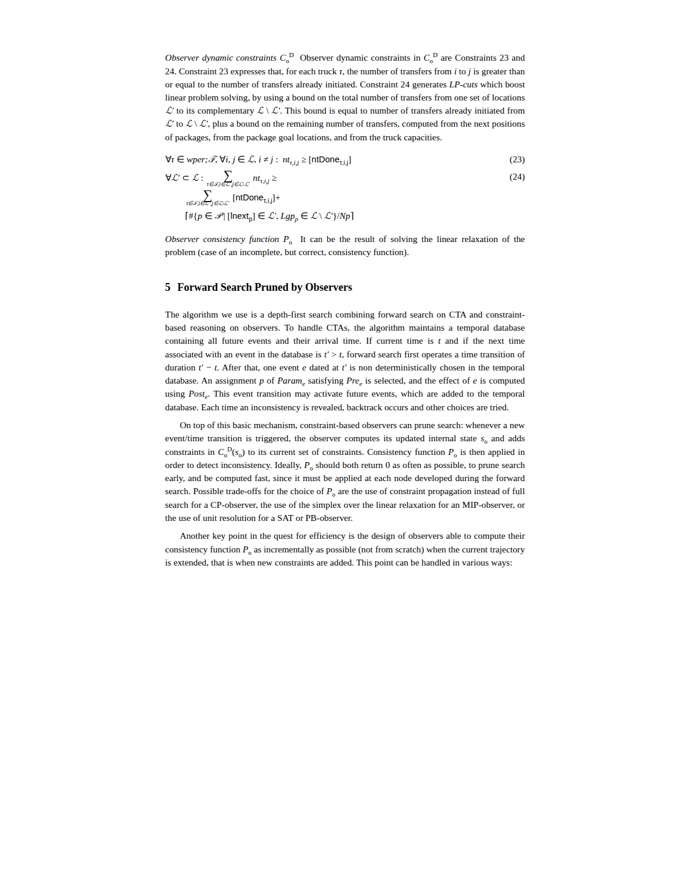Observer dynamic constraints CoD Observer dynamic constraints in CoD are Constraints 23 and 24. Constraint 23 expresses that, for each truck τ, the number of transfers from i to j is greater than or equal to the number of transfers already initiated. Constraint 24 generates LP-cuts which boost linear problem solving, by using a bound on the total number of transfers from one set of locations ℒ′ to its complementary ℒ \ ℒ′. This bound is equal to number of transfers already initiated from ℒ′ to ℒ \ ℒ′, plus a bound on the remaining number of transfers, computed from the next positions of packages, from the package goal locations, and from the truck capacities.
| ∀ τ ∈ wper; 𝒯 , ∀ i , j ∈ ℒ , i ≠ j : nt τ,i,j ≥ [ ntDone τ,i,j ] | (23) |
| ∀ ℒ′ ⊂ ℒ : ∑ τ∈𝒯,i∈ℒ′,j∈ℒ\ℒ′ nt τ,i,j ≥ ∑ τ∈𝒯,i∈ℒ′,j∈ℒ\ℒ′ [ ntDone τ,i,j ]+ ⌈#{ p ∈ 𝒫 / [ lnext p ] ∈ ℒ′ , Lgp p ∈ ℒ \ ℒ′ }/ Np ⌉ | (24) |
Observer consistency function Po It can be the result of solving the linear relaxation of the problem (case of an incomplete, but correct, consistency function).
5 Forward Search Pruned by Observers
The algorithm we use is a depth-first search combining forward search on CTA and constraint-based reasoning on observers. To handle CTAs, the algorithm maintains a temporal database containing all future events and their arrival time. If current time is t and if the next time associated with an event in the database is t′ > t, forward search first operates a time transition of duration t′ − t. After that, one event e dated at t′ is non deterministically chosen in the temporal database. An assignment p of Parame satisfying Pree is selected, and the effect of e is computed using Poste. This event transition may activate future events, which are added to the temporal database. Each time an inconsistency is revealed, backtrack occurs and other choices are tried.
On top of this basic mechanism, constraint-based observers can prune search: whenever a new event/time transition is triggered, the observer computes its updated internal state so and adds constraints in CoD(so) to its current set of constraints. Consistency function Po is then applied in order to detect inconsistency. Ideally, Po should both return 0 as often as possible, to prune search early, and be computed fast, since it must be applied at each node developed during the forward search. Possible trade-offs for the choice of Po are the use of constraint propagation instead of full search for a CP-observer, the use of the simplex over the linear relaxation for an MIP-observer, or the use of unit resolution for a SAT or PB-observer.
Another key point in the quest for efficiency is the design of observers able to compute their consistency function Po as incrementally as possible (not from scratch) when the current trajectory is extended, that is when new constraints are added. This point can be handled in various ways: